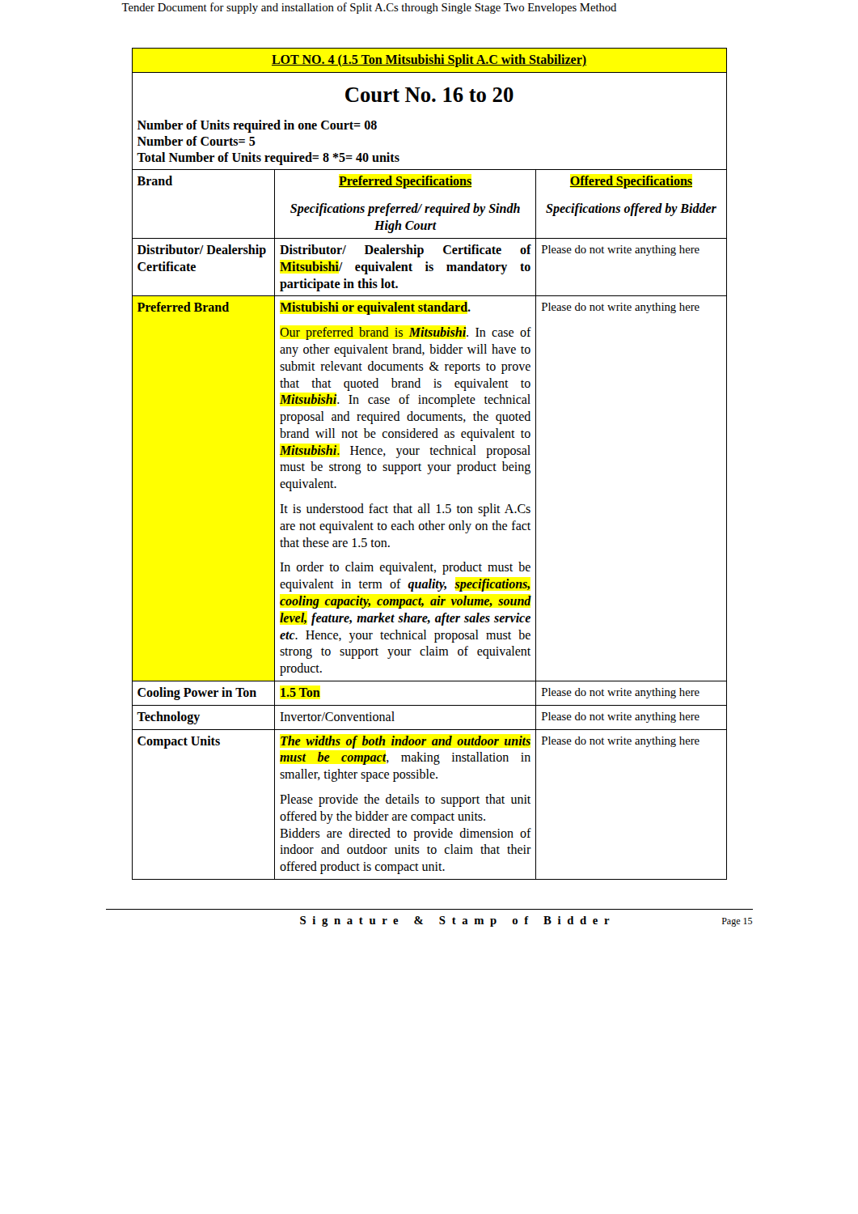Tender Document for supply and installation of Split A.Cs through Single Stage Two Envelopes Method
| LOT NO. 4 (1.5 Ton Mitsubishi Split A.C with Stabilizer) |
| Court No. 16 to 20 Number of Units required in one Court= 08 Number of Courts= 5 Total Number of Units required= 8 *5= 40 units |
| Brand | Preferred Specifications Specifications preferred/ required by Sindh High Court | Offered Specifications Specifications offered by Bidder |
| Distributor/ Dealership Certificate | Distributor/ Dealership Certificate of Mitsubishi / equivalent is mandatory to participate in this lot. | Please do not write anything here |
| Preferred Brand | Mistubishi or equivalent standard . Our preferred brand is Mitsubishi . In case of any other equivalent brand, bidder will have to submit relevant documents & reports to prove that that quoted brand is equivalent to Mitsubishi . In case of incomplete technical proposal and required documents, the quoted brand will not be considered as equivalent to Mitsubishi . Hence, your technical proposal must be strong to support your product being equivalent. It is understood fact that all 1.5 ton split A.Cs are not equivalent to each other only on the fact that these are 1.5 ton. In order to claim equivalent, product must be equivalent in term of quality, specifications, cooling capacity, compact, air volume, sound level, feature, market share, after sales service etc . Hence, your technical proposal must be strong to support your claim of equivalent product. | Please do not write anything here |
| Cooling Power in Ton | 1.5 Ton | Please do not write anything here |
| Technology | Invertor/Conventional | Please do not write anything here |
| Compact Units | The widths of both indoor and outdoor units must be compact , making installation in smaller, tighter space possible. Please provide the details to support that unit offered by the bidder are compact units. Bidders are directed to provide dimension of indoor and outdoor units to claim that their offered product is compact unit. | Please do not write anything here |
S i g n a t u r e & S t a m p o f B i d d e r
Page 15